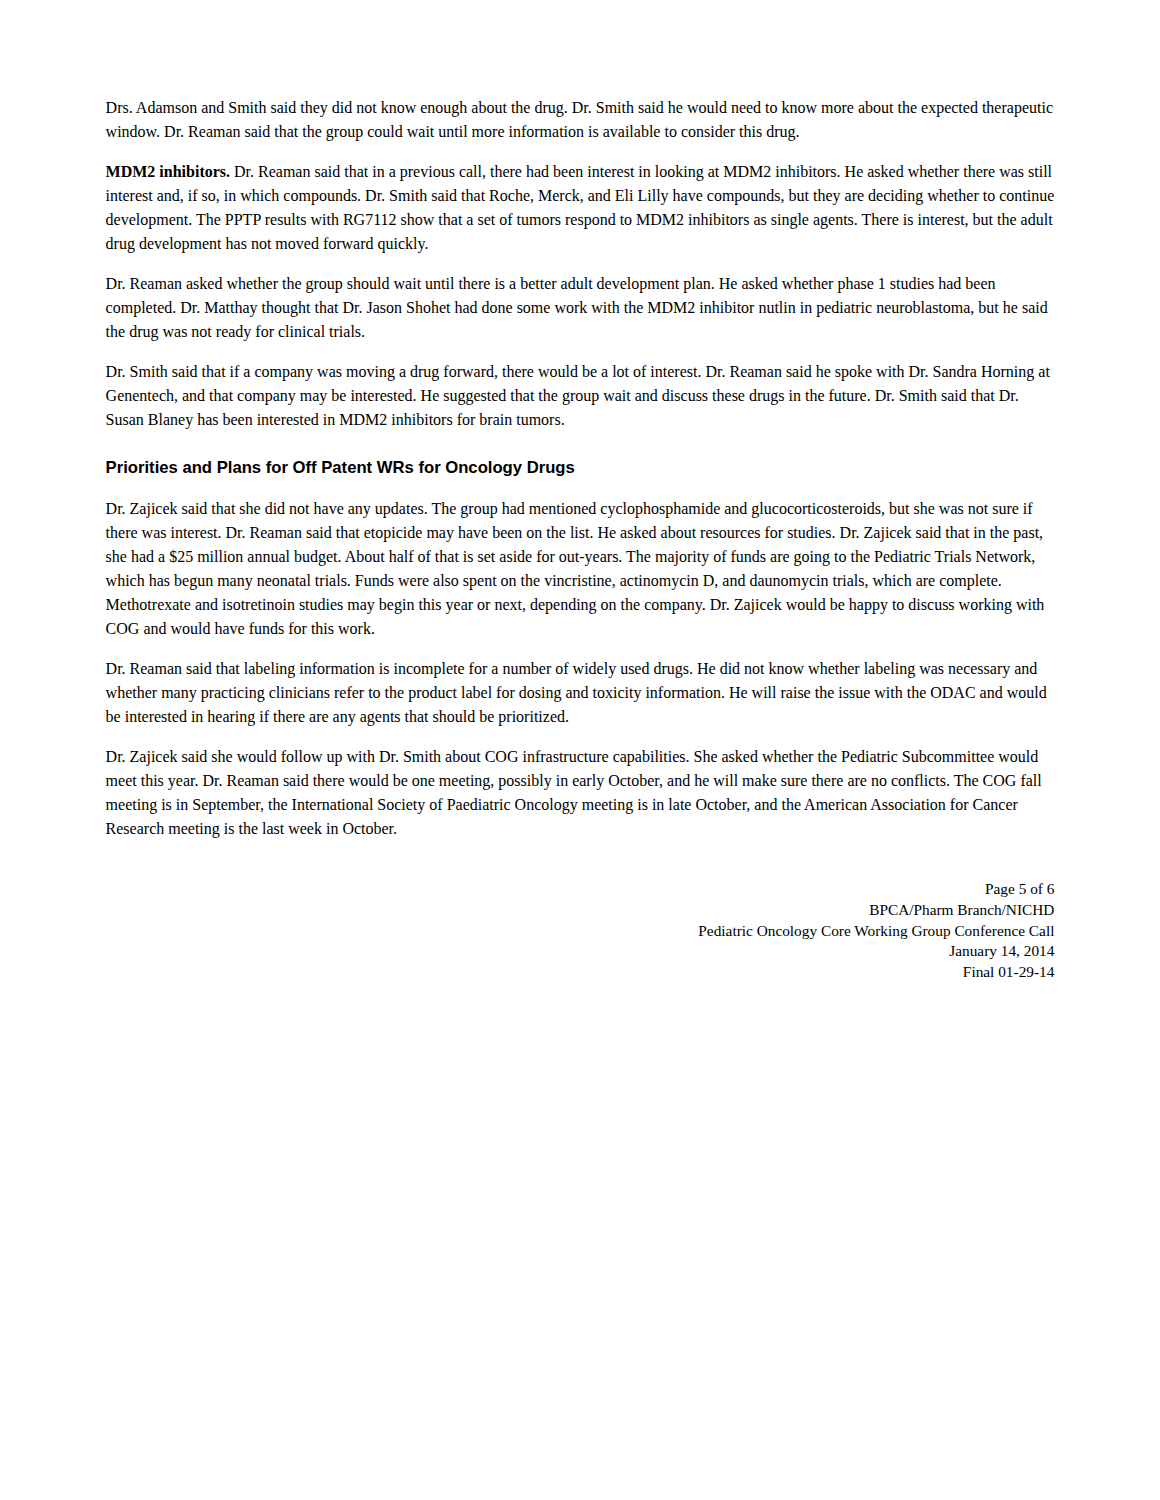Drs. Adamson and Smith said they did not know enough about the drug. Dr. Smith said he would need to know more about the expected therapeutic window. Dr. Reaman said that the group could wait until more information is available to consider this drug.
MDM2 inhibitors. Dr. Reaman said that in a previous call, there had been interest in looking at MDM2 inhibitors. He asked whether there was still interest and, if so, in which compounds. Dr. Smith said that Roche, Merck, and Eli Lilly have compounds, but they are deciding whether to continue development. The PPTP results with RG7112 show that a set of tumors respond to MDM2 inhibitors as single agents. There is interest, but the adult drug development has not moved forward quickly.
Dr. Reaman asked whether the group should wait until there is a better adult development plan. He asked whether phase 1 studies had been completed. Dr. Matthay thought that Dr. Jason Shohet had done some work with the MDM2 inhibitor nutlin in pediatric neuroblastoma, but he said the drug was not ready for clinical trials.
Dr. Smith said that if a company was moving a drug forward, there would be a lot of interest. Dr. Reaman said he spoke with Dr. Sandra Horning at Genentech, and that company may be interested. He suggested that the group wait and discuss these drugs in the future. Dr. Smith said that Dr. Susan Blaney has been interested in MDM2 inhibitors for brain tumors.
Priorities and Plans for Off Patent WRs for Oncology Drugs
Dr. Zajicek said that she did not have any updates. The group had mentioned cyclophosphamide and glucocorticosteroids, but she was not sure if there was interest. Dr. Reaman said that etopicide may have been on the list. He asked about resources for studies. Dr. Zajicek said that in the past, she had a $25 million annual budget. About half of that is set aside for out-years. The majority of funds are going to the Pediatric Trials Network, which has begun many neonatal trials. Funds were also spent on the vincristine, actinomycin D, and daunomycin trials, which are complete. Methotrexate and isotretinoin studies may begin this year or next, depending on the company. Dr. Zajicek would be happy to discuss working with COG and would have funds for this work.
Dr. Reaman said that labeling information is incomplete for a number of widely used drugs. He did not know whether labeling was necessary and whether many practicing clinicians refer to the product label for dosing and toxicity information. He will raise the issue with the ODAC and would be interested in hearing if there are any agents that should be prioritized.
Dr. Zajicek said she would follow up with Dr. Smith about COG infrastructure capabilities. She asked whether the Pediatric Subcommittee would meet this year. Dr. Reaman said there would be one meeting, possibly in early October, and he will make sure there are no conflicts. The COG fall meeting is in September, the International Society of Paediatric Oncology meeting is in late October, and the American Association for Cancer Research meeting is the last week in October.
Page 5 of 6
BPCA/Pharm Branch/NICHD
Pediatric Oncology Core Working Group Conference Call
January 14, 2014
Final 01-29-14